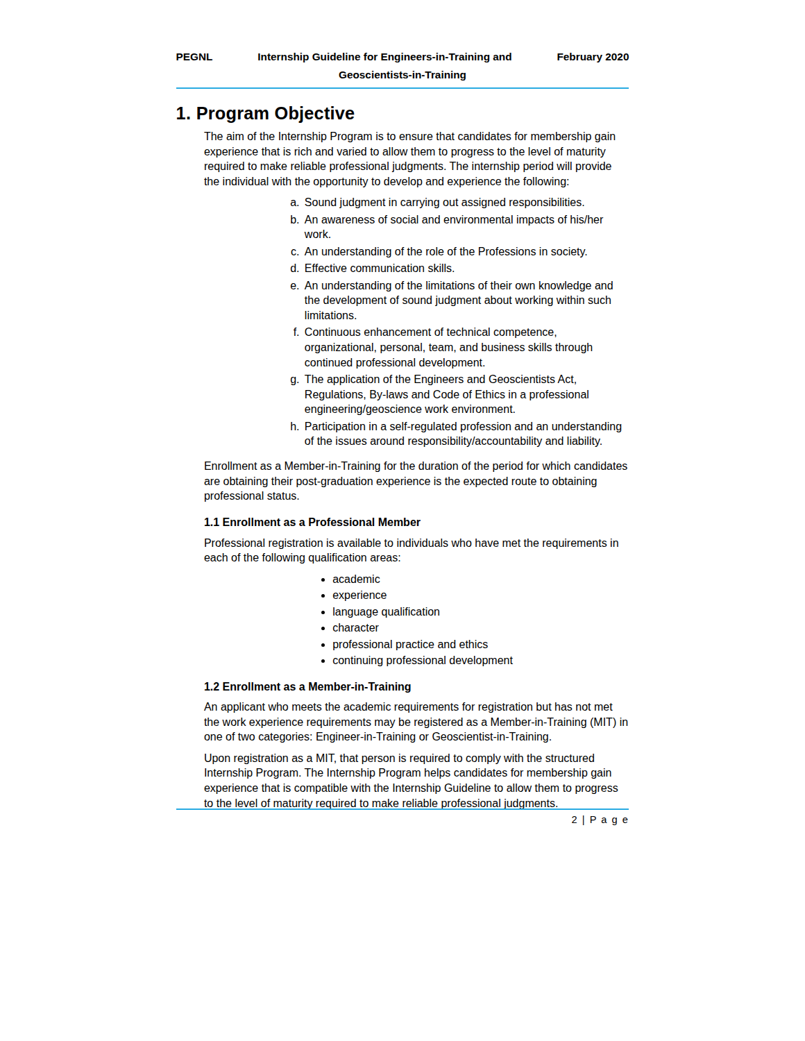PEGNL
Internship Guideline for Engineers-in-Training and
February 2020
Geoscientists-in-Training
1. Program Objective
The aim of the Internship Program is to ensure that candidates for membership gain experience that is rich and varied to allow them to progress to the level of maturity required to make reliable professional judgments. The internship period will provide the individual with the opportunity to develop and experience the following:
Sound judgment in carrying out assigned responsibilities.
An awareness of social and environmental impacts of his/her work.
An understanding of the role of the Professions in society.
Effective communication skills.
An understanding of the limitations of their own knowledge and the development of sound judgment about working within such limitations.
Continuous enhancement of technical competence, organizational, personal, team, and business skills through continued professional development.
The application of the Engineers and Geoscientists Act, Regulations, By-laws and Code of Ethics in a professional engineering/geoscience work environment.
Participation in a self-regulated profession and an understanding of the issues around responsibility/accountability and liability.
Enrollment as a Member-in-Training for the duration of the period for which candidates are obtaining their post-graduation experience is the expected route to obtaining professional status.
1.1 Enrollment as a Professional Member
Professional registration is available to individuals who have met the requirements in each of the following qualification areas:
academic
experience
language qualification
character
professional practice and ethics
continuing professional development
1.2 Enrollment as a Member-in-Training
An applicant who meets the academic requirements for registration but has not met the work experience requirements may be registered as a Member-in-Training (MIT) in one of two categories: Engineer-in-Training or Geoscientist-in-Training.
Upon registration as a MIT, that person is required to comply with the structured Internship Program. The Internship Program helps candidates for membership gain experience that is compatible with the Internship Guideline to allow them to progress to the level of maturity required to make reliable professional judgments.
2 | P a g e